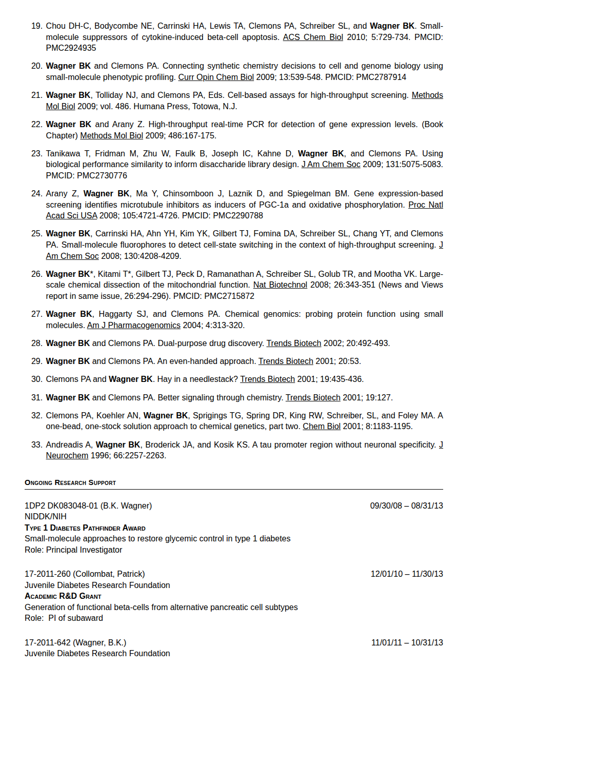19. Chou DH-C, Bodycombe NE, Carrinski HA, Lewis TA, Clemons PA, Schreiber SL, and Wagner BK. Small-molecule suppressors of cytokine-induced beta-cell apoptosis. ACS Chem Biol 2010; 5:729-734. PMCID: PMC2924935
20. Wagner BK and Clemons PA. Connecting synthetic chemistry decisions to cell and genome biology using small-molecule phenotypic profiling. Curr Opin Chem Biol 2009; 13:539-548. PMCID: PMC2787914
21. Wagner BK, Tolliday NJ, and Clemons PA, Eds. Cell-based assays for high-throughput screening. Methods Mol Biol 2009; vol. 486. Humana Press, Totowa, N.J.
22. Wagner BK and Arany Z. High-throughput real-time PCR for detection of gene expression levels. (Book Chapter) Methods Mol Biol 2009; 486:167-175.
23. Tanikawa T, Fridman M, Zhu W, Faulk B, Joseph IC, Kahne D, Wagner BK, and Clemons PA. Using biological performance similarity to inform disaccharide library design. J Am Chem Soc 2009; 131:5075-5083. PMCID: PMC2730776
24. Arany Z, Wagner BK, Ma Y, Chinsomboon J, Laznik D, and Spiegelman BM. Gene expression-based screening identifies microtubule inhibitors as inducers of PGC-1a and oxidative phosphorylation. Proc Natl Acad Sci USA 2008; 105:4721-4726. PMCID: PMC2290788
25. Wagner BK, Carrinski HA, Ahn YH, Kim YK, Gilbert TJ, Fomina DA, Schreiber SL, Chang YT, and Clemons PA. Small-molecule fluorophores to detect cell-state switching in the context of high-throughput screening. J Am Chem Soc 2008; 130:4208-4209.
26. Wagner BK*, Kitami T*, Gilbert TJ, Peck D, Ramanathan A, Schreiber SL, Golub TR, and Mootha VK. Large-scale chemical dissection of the mitochondrial function. Nat Biotechnol 2008; 26:343-351 (News and Views report in same issue, 26:294-296). PMCID: PMC2715872
27. Wagner BK, Haggarty SJ, and Clemons PA. Chemical genomics: probing protein function using small molecules. Am J Pharmacogenomics 2004; 4:313-320.
28. Wagner BK and Clemons PA. Dual-purpose drug discovery. Trends Biotech 2002; 20:492-493.
29. Wagner BK and Clemons PA. An even-handed approach. Trends Biotech 2001; 20:53.
30. Clemons PA and Wagner BK. Hay in a needlestack? Trends Biotech 2001; 19:435-436.
31. Wagner BK and Clemons PA. Better signaling through chemistry. Trends Biotech 2001; 19:127.
32. Clemons PA, Koehler AN, Wagner BK, Sprigings TG, Spring DR, King RW, Schreiber, SL, and Foley MA. A one-bead, one-stock solution approach to chemical genetics, part two. Chem Biol 2001; 8:1183-1195.
33. Andreadis A, Wagner BK, Broderick JA, and Kosik KS. A tau promoter region without neuronal specificity. J Neurochem 1996; 66:2257-2263.
Ongoing Research Support
1DP2 DK083048-01 (B.K. Wagner) 09/30/08 – 08/31/13
NIDDK/NIH
Type 1 Diabetes Pathfinder Award
Small-molecule approaches to restore glycemic control in type 1 diabetes
Role: Principal Investigator
17-2011-260 (Collombat, Patrick) 12/01/10 – 11/30/13
Juvenile Diabetes Research Foundation
Academic R&D Grant
Generation of functional beta-cells from alternative pancreatic cell subtypes
Role: PI of subaward
17-2011-642 (Wagner, B.K.) 11/01/11 – 10/31/13
Juvenile Diabetes Research Foundation